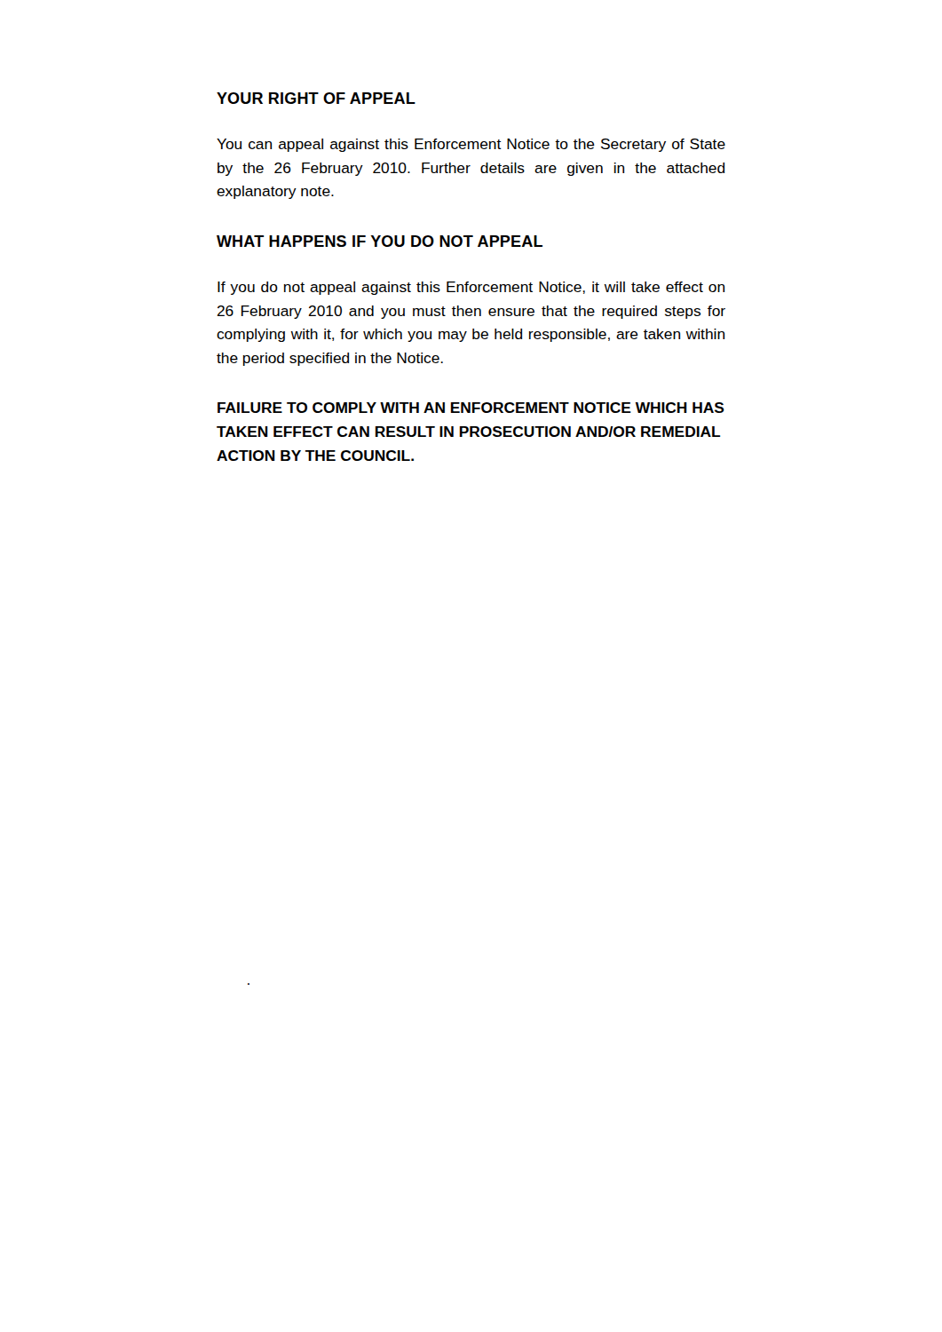YOUR RIGHT OF APPEAL
You can appeal against this Enforcement Notice to the Secretary of State by the 26 February 2010. Further details are given in the attached explanatory note.
WHAT HAPPENS IF YOU DO NOT APPEAL
If you do not appeal against this Enforcement Notice, it will take effect on 26 February 2010 and you must then ensure that the required steps for complying with it, for which you may be held responsible, are taken within the period specified in the Notice.
FAILURE TO COMPLY WITH AN ENFORCEMENT NOTICE WHICH HAS TAKEN EFFECT CAN RESULT IN PROSECUTION AND/OR REMEDIAL ACTION BY THE COUNCIL.
.